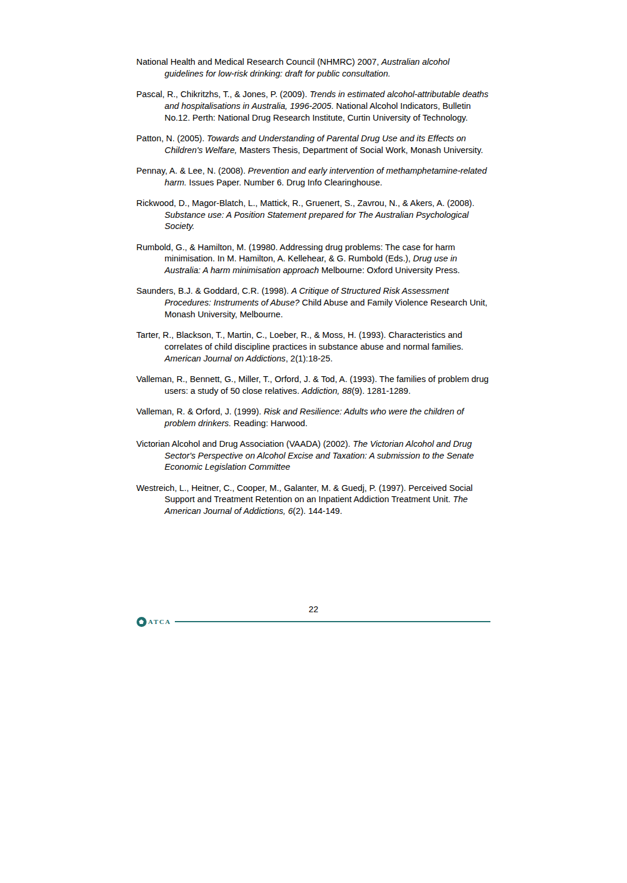National Health and Medical Research Council (NHMRC) 2007, Australian alcohol guidelines for low-risk drinking: draft for public consultation.
Pascal, R., Chikritzhs, T., & Jones, P. (2009). Trends in estimated alcohol-attributable deaths and hospitalisations in Australia, 1996-2005. National Alcohol Indicators, Bulletin No.12. Perth: National Drug Research Institute, Curtin University of Technology.
Patton, N. (2005). Towards and Understanding of Parental Drug Use and its Effects on Children's Welfare, Masters Thesis, Department of Social Work, Monash University.
Pennay, A. & Lee, N. (2008). Prevention and early intervention of methamphetamine-related harm. Issues Paper. Number 6. Drug Info Clearinghouse.
Rickwood, D., Magor-Blatch, L., Mattick, R., Gruenert, S., Zavrou, N., & Akers, A. (2008). Substance use: A Position Statement prepared for The Australian Psychological Society.
Rumbold, G., & Hamilton, M. (19980. Addressing drug problems: The case for harm minimisation. In M. Hamilton, A. Kellehear, & G. Rumbold (Eds.), Drug use in Australia: A harm minimisation approach Melbourne: Oxford University Press.
Saunders, B.J. & Goddard, C.R. (1998). A Critique of Structured Risk Assessment Procedures: Instruments of Abuse? Child Abuse and Family Violence Research Unit, Monash University, Melbourne.
Tarter, R., Blackson, T., Martin, C., Loeber, R., & Moss, H. (1993). Characteristics and correlates of child discipline practices in substance abuse and normal families. American Journal on Addictions, 2(1):18-25.
Valleman, R., Bennett, G., Miller, T., Orford, J. & Tod, A. (1993). The families of problem drug users: a study of 50 close relatives. Addiction, 88(9). 1281-1289.
Valleman, R. & Orford, J. (1999). Risk and Resilience: Adults who were the children of problem drinkers. Reading: Harwood.
Victorian Alcohol and Drug Association (VAADA) (2002). The Victorian Alcohol and Drug Sector's Perspective on Alcohol Excise and Taxation: A submission to the Senate Economic Legislation Committee
Westreich, L., Heitner, C., Cooper, M., Galanter, M. & Guedj, P. (1997). Perceived Social Support and Treatment Retention on an Inpatient Addiction Treatment Unit. The American Journal of Addictions, 6(2). 144-149.
22
ATCA